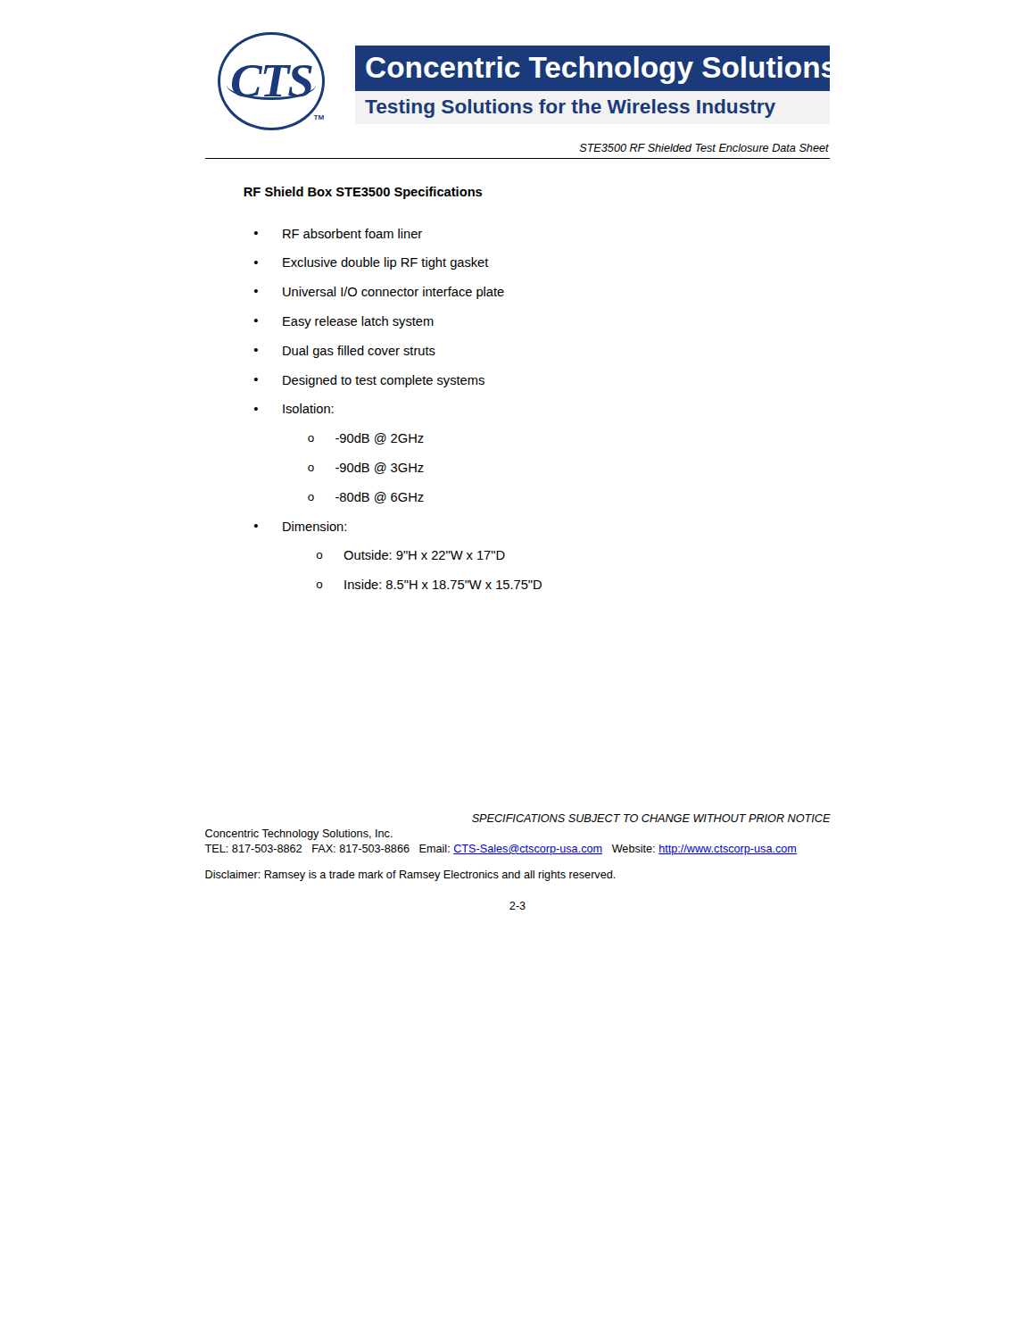CTS
TM
Concentric Technology Solutions Inc
Testing Solutions for the Wireless Industry
STE3500 RF Shielded Test Enclosure Data Sheet
RF Shield Box STE3500 Specifications
RF absorbent foam liner
Exclusive double lip RF tight gasket
Universal I/O connector interface plate
Easy release latch system
Dual gas filled cover struts
Designed to test complete systems
Isolation:
-90dB @ 2GHz
-90dB @ 3GHz
-80dB @ 6GHz
Dimension:
Outside: 9"H x 22"W x 17"D
Inside: 8.5"H x 18.75"W x 15.75"D
SPECIFICATIONS SUBJECT TO CHANGE WITHOUT PRIOR NOTICE
Concentric Technology Solutions, Inc.
TEL: 817-503-8862 FAX: 817-503-8866 Email: CTS-Sales@ctscorp-usa.com Website: http://www.ctscorp-usa.com
Disclaimer: Ramsey is a trade mark of Ramsey Electronics and all rights reserved.
2-3